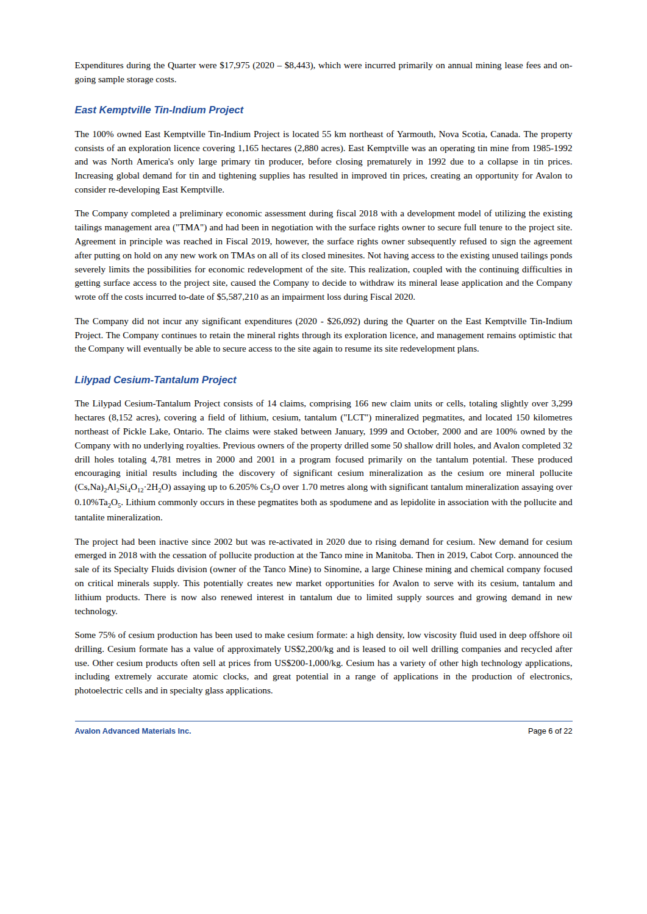Expenditures during the Quarter were $17,975 (2020 – $8,443), which were incurred primarily on annual mining lease fees and on-going sample storage costs.
East Kemptville Tin-Indium Project
The 100% owned East Kemptville Tin-Indium Project is located 55 km northeast of Yarmouth, Nova Scotia, Canada. The property consists of an exploration licence covering 1,165 hectares (2,880 acres). East Kemptville was an operating tin mine from 1985-1992 and was North America's only large primary tin producer, before closing prematurely in 1992 due to a collapse in tin prices. Increasing global demand for tin and tightening supplies has resulted in improved tin prices, creating an opportunity for Avalon to consider re-developing East Kemptville.
The Company completed a preliminary economic assessment during fiscal 2018 with a development model of utilizing the existing tailings management area ("TMA") and had been in negotiation with the surface rights owner to secure full tenure to the project site. Agreement in principle was reached in Fiscal 2019, however, the surface rights owner subsequently refused to sign the agreement after putting on hold on any new work on TMAs on all of its closed minesites. Not having access to the existing unused tailings ponds severely limits the possibilities for economic redevelopment of the site. This realization, coupled with the continuing difficulties in getting surface access to the project site, caused the Company to decide to withdraw its mineral lease application and the Company wrote off the costs incurred to-date of $5,587,210 as an impairment loss during Fiscal 2020.
The Company did not incur any significant expenditures (2020 - $26,092) during the Quarter on the East Kemptville Tin-Indium Project. The Company continues to retain the mineral rights through its exploration licence, and management remains optimistic that the Company will eventually be able to secure access to the site again to resume its site redevelopment plans.
Lilypad Cesium-Tantalum Project
The Lilypad Cesium-Tantalum Project consists of 14 claims, comprising 166 new claim units or cells, totaling slightly over 3,299 hectares (8,152 acres), covering a field of lithium, cesium, tantalum ("LCT") mineralized pegmatites, and located 150 kilometres northeast of Pickle Lake, Ontario. The claims were staked between January, 1999 and October, 2000 and are 100% owned by the Company with no underlying royalties. Previous owners of the property drilled some 50 shallow drill holes, and Avalon completed 32 drill holes totaling 4,781 metres in 2000 and 2001 in a program focused primarily on the tantalum potential. These produced encouraging initial results including the discovery of significant cesium mineralization as the cesium ore mineral pollucite (Cs,Na)2Al2Si4O12·2H2O) assaying up to 6.205% Cs2O over 1.70 metres along with significant tantalum mineralization assaying over 0.10%Ta2O5. Lithium commonly occurs in these pegmatites both as spodumene and as lepidolite in association with the pollucite and tantalite mineralization.
The project had been inactive since 2002 but was re-activated in 2020 due to rising demand for cesium. New demand for cesium emerged in 2018 with the cessation of pollucite production at the Tanco mine in Manitoba. Then in 2019, Cabot Corp. announced the sale of its Specialty Fluids division (owner of the Tanco Mine) to Sinomine, a large Chinese mining and chemical company focused on critical minerals supply. This potentially creates new market opportunities for Avalon to serve with its cesium, tantalum and lithium products. There is now also renewed interest in tantalum due to limited supply sources and growing demand in new technology.
Some 75% of cesium production has been used to make cesium formate: a high density, low viscosity fluid used in deep offshore oil drilling. Cesium formate has a value of approximately US$2,200/kg and is leased to oil well drilling companies and recycled after use. Other cesium products often sell at prices from US$200-1,000/kg. Cesium has a variety of other high technology applications, including extremely accurate atomic clocks, and great potential in a range of applications in the production of electronics, photoelectric cells and in specialty glass applications.
Avalon Advanced Materials Inc. Page 6 of 22